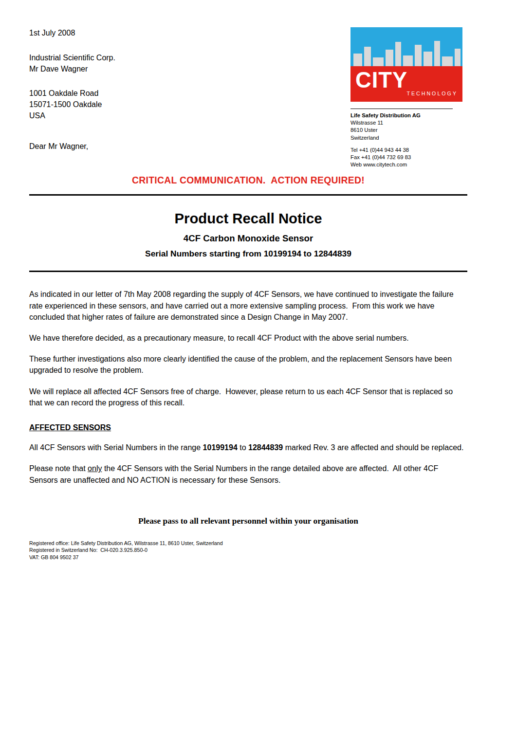CITY
TECHNOLOGY
Life Safety Distribution AG
Wilstrasse 11
8610 Uster
Switzerland
Tel +41 (0)44 943 44 38
Fax +41 (0)44 732 69 83
Web www.citytech.com
1st July 2008
Industrial Scientific Corp.
Mr Dave Wagner
1001 Oakdale Road
15071-1500 Oakdale
USA
Dear Mr Wagner,
CRITICAL COMMUNICATION. ACTION REQUIRED!
Product Recall Notice
4CF Carbon Monoxide Sensor
Serial Numbers starting from 10199194 to 12844839
As indicated in our letter of 7th May 2008 regarding the supply of 4CF Sensors, we have continued to investigate the failure rate experienced in these sensors, and have carried out a more extensive sampling process. From this work we have concluded that higher rates of failure are demonstrated since a Design Change in May 2007.
We have therefore decided, as a precautionary measure, to recall 4CF Product with the above serial numbers.
These further investigations also more clearly identified the cause of the problem, and the replacement Sensors have been upgraded to resolve the problem.
We will replace all affected 4CF Sensors free of charge. However, please return to us each 4CF Sensor that is replaced so that we can record the progress of this recall.
AFFECTED SENSORS
All 4CF Sensors with Serial Numbers in the range 10199194 to 12844839 marked Rev. 3 are affected and should be replaced.
Please note that only the 4CF Sensors with the Serial Numbers in the range detailed above are affected. All other 4CF Sensors are unaffected and NO ACTION is necessary for these Sensors.
Please pass to all relevant personnel within your organisation
Registered office: Life Safety Distribution AG, Wilstrasse 11, 8610 Uster, Switzerland
Registered in Switzerland No: CH-020.3.925.850-0
VAT: GB 804 9502 37